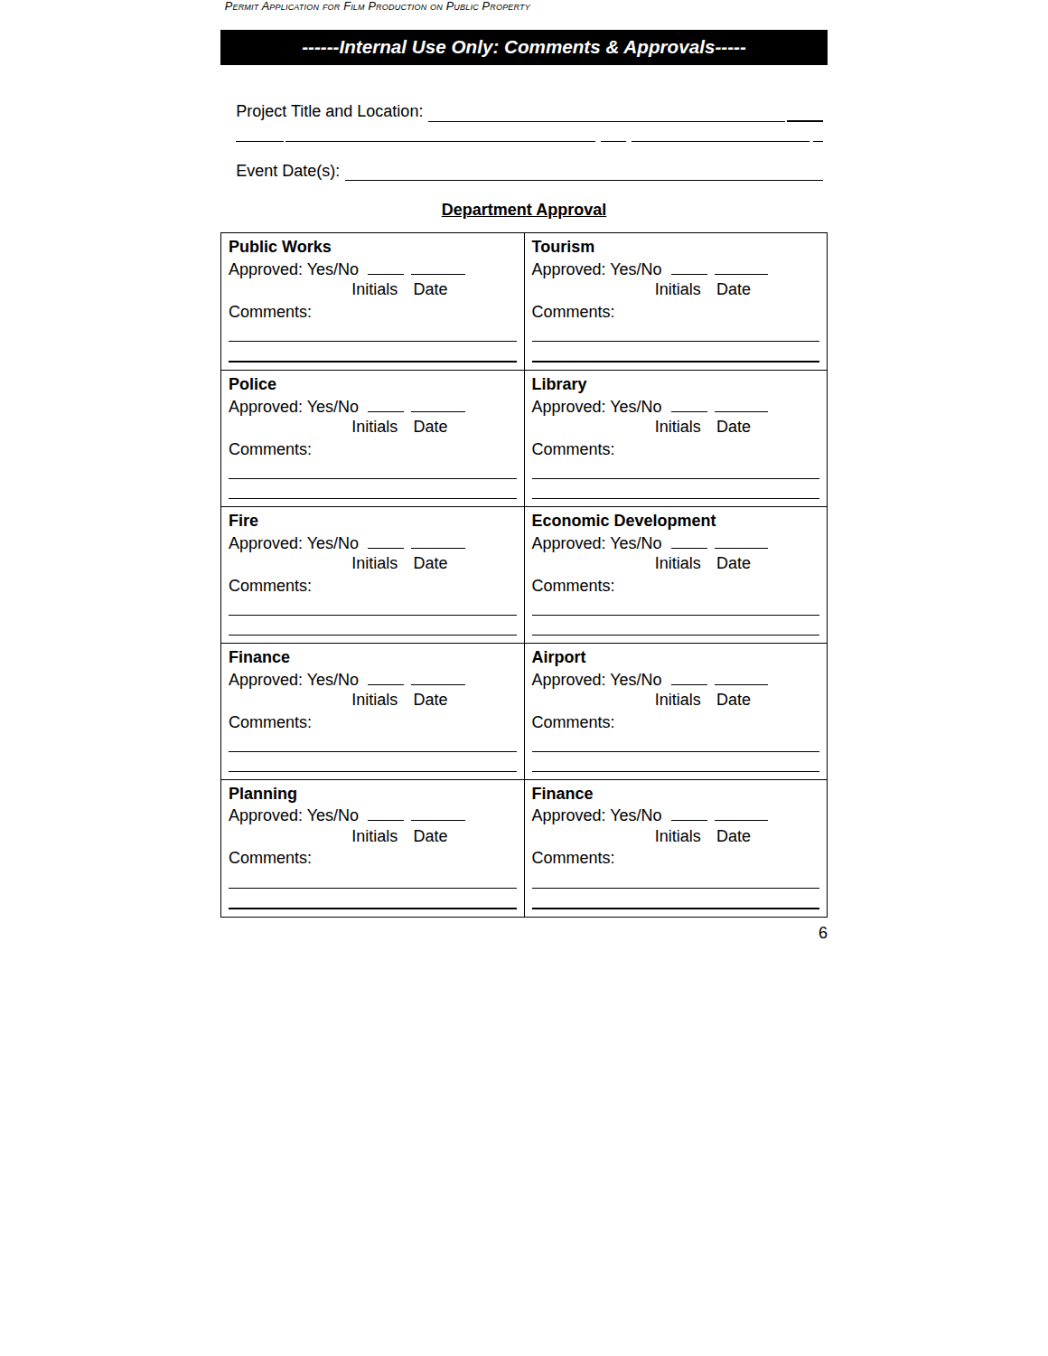Permit Application for Film Production on Public Property
------Internal Use Only: Comments & Approvals-----
Project Title and Location:
Event Date(s):
Department Approval
| Public Works Approved: Yes/No Initials Date Comments: | Tourism Approved: Yes/No Initials Date Comments: |
| Police Approved: Yes/No Initials Date Comments: | Library Approved: Yes/No Initials Date Comments: |
| Fire Approved: Yes/No Initials Date Comments: | Economic Development Approved: Yes/No Initials Date Comments: |
| Finance Approved: Yes/No Initials Date Comments: | Airport Approved: Yes/No Initials Date Comments: |
| Planning Approved: Yes/No Initials Date Comments: | Finance Approved: Yes/No Initials Date Comments: |
6